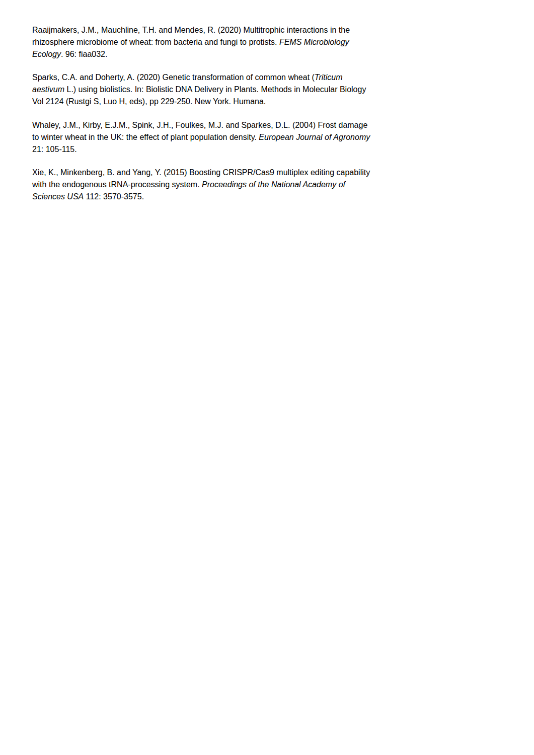Raaijmakers, J.M., Mauchline, T.H. and Mendes, R. (2020) Multitrophic interactions in the rhizosphere microbiome of wheat: from bacteria and fungi to protists. FEMS Microbiology Ecology. 96: fiaa032.
Sparks, C.A. and Doherty, A. (2020) Genetic transformation of common wheat (Triticum aestivum L.) using biolistics. In: Biolistic DNA Delivery in Plants. Methods in Molecular Biology Vol 2124 (Rustgi S, Luo H, eds), pp 229-250. New York. Humana.
Whaley, J.M., Kirby, E.J.M., Spink, J.H., Foulkes, M.J. and Sparkes, D.L. (2004) Frost damage to winter wheat in the UK: the effect of plant population density. European Journal of Agronomy 21: 105-115.
Xie, K., Minkenberg, B. and Yang, Y. (2015) Boosting CRISPR/Cas9 multiplex editing capability with the endogenous tRNA-processing system. Proceedings of the National Academy of Sciences USA 112: 3570-3575.